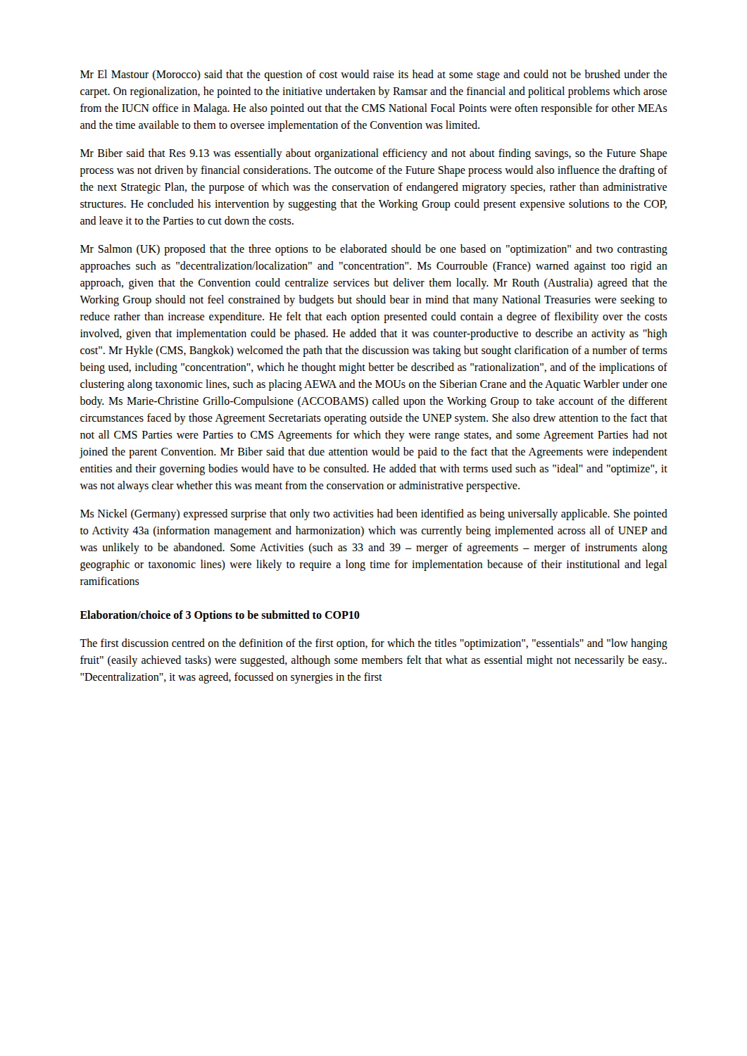Mr El Mastour (Morocco) said that the question of cost would raise its head at some stage and could not be brushed under the carpet. On regionalization, he pointed to the initiative undertaken by Ramsar and the financial and political problems which arose from the IUCN office in Malaga. He also pointed out that the CMS National Focal Points were often responsible for other MEAs and the time available to them to oversee implementation of the Convention was limited.
Mr Biber said that Res 9.13 was essentially about organizational efficiency and not about finding savings, so the Future Shape process was not driven by financial considerations. The outcome of the Future Shape process would also influence the drafting of the next Strategic Plan, the purpose of which was the conservation of endangered migratory species, rather than administrative structures. He concluded his intervention by suggesting that the Working Group could present expensive solutions to the COP, and leave it to the Parties to cut down the costs.
Mr Salmon (UK) proposed that the three options to be elaborated should be one based on "optimization" and two contrasting approaches such as "decentralization/localization" and "concentration". Ms Courrouble (France) warned against too rigid an approach, given that the Convention could centralize services but deliver them locally. Mr Routh (Australia) agreed that the Working Group should not feel constrained by budgets but should bear in mind that many National Treasuries were seeking to reduce rather than increase expenditure. He felt that each option presented could contain a degree of flexibility over the costs involved, given that implementation could be phased. He added that it was counter-productive to describe an activity as "high cost". Mr Hykle (CMS, Bangkok) welcomed the path that the discussion was taking but sought clarification of a number of terms being used, including "concentration", which he thought might better be described as "rationalization", and of the implications of clustering along taxonomic lines, such as placing AEWA and the MOUs on the Siberian Crane and the Aquatic Warbler under one body. Ms Marie-Christine Grillo-Compulsione (ACCOBAMS) called upon the Working Group to take account of the different circumstances faced by those Agreement Secretariats operating outside the UNEP system. She also drew attention to the fact that not all CMS Parties were Parties to CMS Agreements for which they were range states, and some Agreement Parties had not joined the parent Convention. Mr Biber said that due attention would be paid to the fact that the Agreements were independent entities and their governing bodies would have to be consulted. He added that with terms used such as "ideal" and "optimize", it was not always clear whether this was meant from the conservation or administrative perspective.
Ms Nickel (Germany) expressed surprise that only two activities had been identified as being universally applicable. She pointed to Activity 43a (information management and harmonization) which was currently being implemented across all of UNEP and was unlikely to be abandoned. Some Activities (such as 33 and 39 – merger of agreements – merger of instruments along geographic or taxonomic lines) were likely to require a long time for implementation because of their institutional and legal ramifications
Elaboration/choice of 3 Options to be submitted to COP10
The first discussion centred on the definition of the first option, for which the titles "optimization", "essentials" and "low hanging fruit" (easily achieved tasks) were suggested, although some members felt that what as essential might not necessarily be easy.. "Decentralization", it was agreed, focussed on synergies in the first